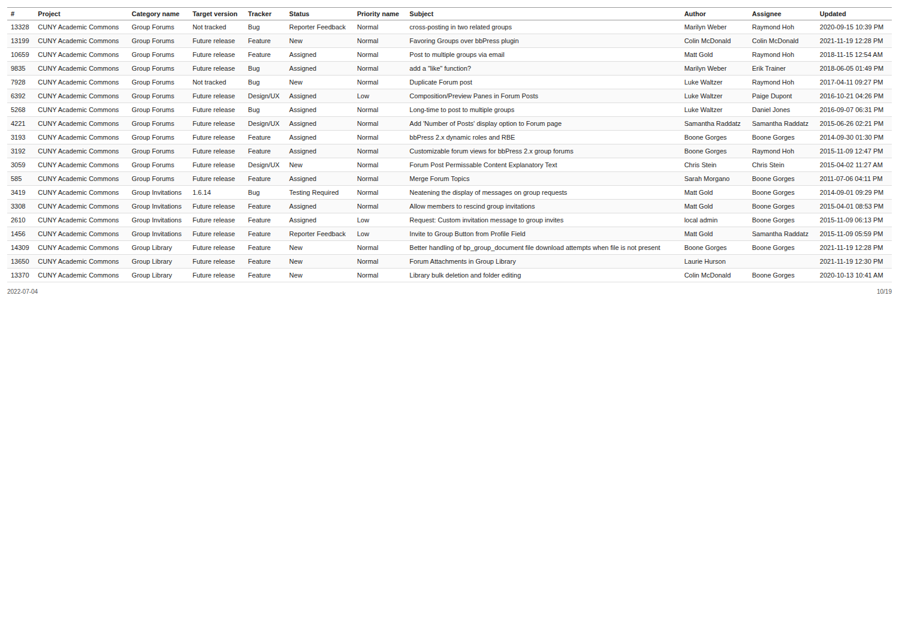| # | Project | Category name | Target version | Tracker | Status | Priority name | Subject | Author | Assignee | Updated |
| --- | --- | --- | --- | --- | --- | --- | --- | --- | --- | --- |
| 13328 | CUNY Academic Commons | Group Forums | Not tracked | Bug | Reporter Feedback | Normal | cross-posting in two related groups | Marilyn Weber | Raymond Hoh | 2020-09-15 10:39 PM |
| 13199 | CUNY Academic Commons | Group Forums | Future release | Feature | New | Normal | Favoring Groups over bbPress plugin | Colin McDonald | Colin McDonald | 2021-11-19 12:28 PM |
| 10659 | CUNY Academic Commons | Group Forums | Future release | Feature | Assigned | Normal | Post to multiple groups via email | Matt Gold | Raymond Hoh | 2018-11-15 12:54 AM |
| 9835 | CUNY Academic Commons | Group Forums | Future release | Bug | Assigned | Normal | add a "like" function? | Marilyn Weber | Erik Trainer | 2018-06-05 01:49 PM |
| 7928 | CUNY Academic Commons | Group Forums | Not tracked | Bug | New | Normal | Duplicate Forum post | Luke Waltzer | Raymond Hoh | 2017-04-11 09:27 PM |
| 6392 | CUNY Academic Commons | Group Forums | Future release | Design/UX | Assigned | Low | Composition/Preview Panes in Forum Posts | Luke Waltzer | Paige Dupont | 2016-10-21 04:26 PM |
| 5268 | CUNY Academic Commons | Group Forums | Future release | Bug | Assigned | Normal | Long-time to post to multiple groups | Luke Waltzer | Daniel Jones | 2016-09-07 06:31 PM |
| 4221 | CUNY Academic Commons | Group Forums | Future release | Design/UX | Assigned | Normal | Add 'Number of Posts' display option to Forum page | Samantha Raddatz | Samantha Raddatz | 2015-06-26 02:21 PM |
| 3193 | CUNY Academic Commons | Group Forums | Future release | Feature | Assigned | Normal | bbPress 2.x dynamic roles and RBE | Boone Gorges | Boone Gorges | 2014-09-30 01:30 PM |
| 3192 | CUNY Academic Commons | Group Forums | Future release | Feature | Assigned | Normal | Customizable forum views for bbPress 2.x group forums | Boone Gorges | Raymond Hoh | 2015-11-09 12:47 PM |
| 3059 | CUNY Academic Commons | Group Forums | Future release | Design/UX | New | Normal | Forum Post Permissable Content Explanatory Text | Chris Stein | Chris Stein | 2015-04-02 11:27 AM |
| 585 | CUNY Academic Commons | Group Forums | Future release | Feature | Assigned | Normal | Merge Forum Topics | Sarah Morgano | Boone Gorges | 2011-07-06 04:11 PM |
| 3419 | CUNY Academic Commons | Group Invitations | 1.6.14 | Bug | Testing Required | Normal | Neatening the display of messages on group requests | Matt Gold | Boone Gorges | 2014-09-01 09:29 PM |
| 3308 | CUNY Academic Commons | Group Invitations | Future release | Feature | Assigned | Normal | Allow members to rescind group invitations | Matt Gold | Boone Gorges | 2015-04-01 08:53 PM |
| 2610 | CUNY Academic Commons | Group Invitations | Future release | Feature | Assigned | Low | Request: Custom invitation message to group invites | local admin | Boone Gorges | 2015-11-09 06:13 PM |
| 1456 | CUNY Academic Commons | Group Invitations | Future release | Feature | Reporter Feedback | Low | Invite to Group Button from Profile Field | Matt Gold | Samantha Raddatz | 2015-11-09 05:59 PM |
| 14309 | CUNY Academic Commons | Group Library | Future release | Feature | New | Normal | Better handling of bp_group_document file download attempts when file is not present | Boone Gorges | Boone Gorges | 2021-11-19 12:28 PM |
| 13650 | CUNY Academic Commons | Group Library | Future release | Feature | New | Normal | Forum Attachments in Group Library | Laurie Hurson | | 2021-11-19 12:30 PM |
| 13370 | CUNY Academic Commons | Group Library | Future release | Feature | New | Normal | Library bulk deletion and folder editing | Colin McDonald | Boone Gorges | 2020-10-13 10:41 AM |
2022-07-04 10/19